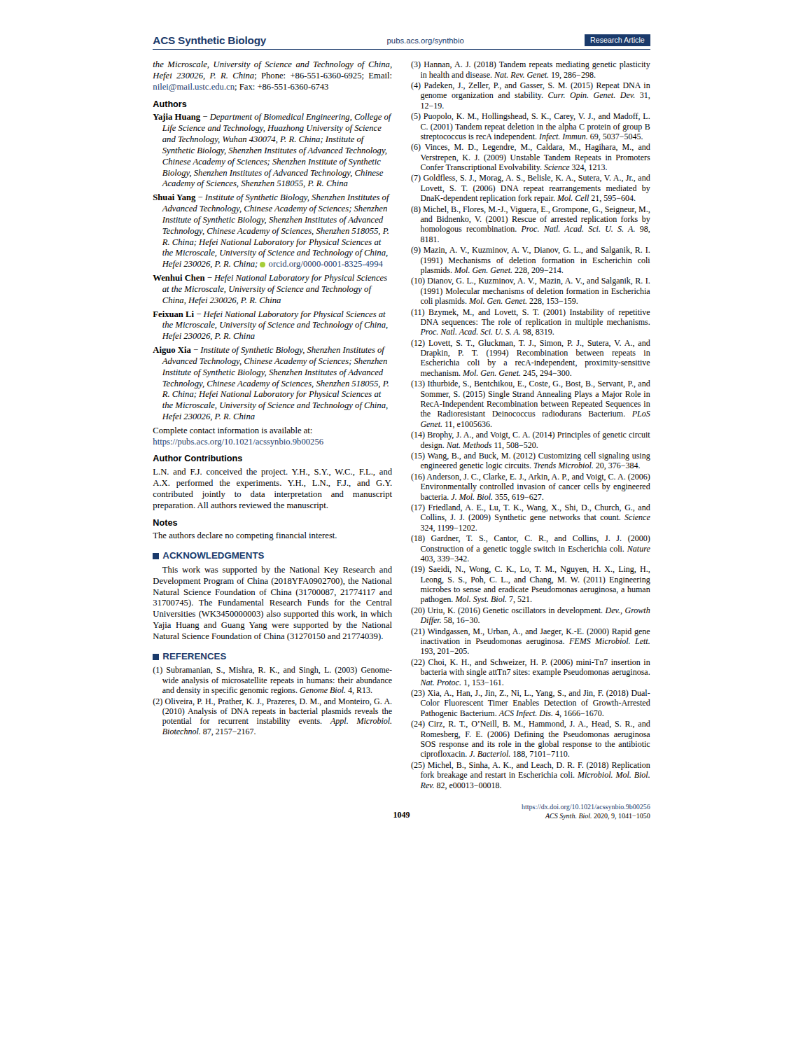ACS Synthetic Biology
pubs.acs.org/synthbio
Research Article
the Microscale, University of Science and Technology of China, Hefei 230026, P. R. China; Phone: +86-551-6360-6925; Email: nilei@mail.ustc.edu.cn; Fax: +86-551-6360-6743
Authors
Yajia Huang − Department of Biomedical Engineering, College of Life Science and Technology, Huazhong University of Science and Technology, Wuhan 430074, P. R. China; Institute of Synthetic Biology, Shenzhen Institutes of Advanced Technology, Chinese Academy of Sciences; Shenzhen Institute of Synthetic Biology, Shenzhen Institutes of Advanced Technology, Chinese Academy of Sciences, Shenzhen 518055, P. R. China
Shuai Yang − Institute of Synthetic Biology, Shenzhen Institutes of Advanced Technology, Chinese Academy of Sciences; Shenzhen Institute of Synthetic Biology, Shenzhen Institutes of Advanced Technology, Chinese Academy of Sciences, Shenzhen 518055, P. R. China; Hefei National Laboratory for Physical Sciences at the Microscale, University of Science and Technology of China, Hefei 230026, P. R. China; orcid.org/0000-0001-8325-4994
Wenhui Chen − Hefei National Laboratory for Physical Sciences at the Microscale, University of Science and Technology of China, Hefei 230026, P. R. China
Feixuan Li − Hefei National Laboratory for Physical Sciences at the Microscale, University of Science and Technology of China, Hefei 230026, P. R. China
Aiguo Xia − Institute of Synthetic Biology, Shenzhen Institutes of Advanced Technology, Chinese Academy of Sciences; Shenzhen Institute of Synthetic Biology, Shenzhen Institutes of Advanced Technology, Chinese Academy of Sciences, Shenzhen 518055, P. R. China; Hefei National Laboratory for Physical Sciences at the Microscale, University of Science and Technology of China, Hefei 230026, P. R. China
Complete contact information is available at:
https://pubs.acs.org/10.1021/acssynbio.9b00256
Author Contributions
L.N. and F.J. conceived the project. Y.H., S.Y., W.C., F.L., and A.X. performed the experiments. Y.H., L.N., F.J., and G.Y. contributed jointly to data interpretation and manuscript preparation. All authors reviewed the manuscript.
Notes
The authors declare no competing financial interest.
ACKNOWLEDGMENTS
This work was supported by the National Key Research and Development Program of China (2018YFA0902700), the National Natural Science Foundation of China (31700087, 21774117 and 31700745). The Fundamental Research Funds for the Central Universities (WK3450000003) also supported this work, in which Yajia Huang and Guang Yang were supported by the National Natural Science Foundation of China (31270150 and 21774039).
REFERENCES
(1) Subramanian, S., Mishra, R. K., and Singh, L. (2003) Genome-wide analysis of microsatellite repeats in humans: their abundance and density in specific genomic regions. Genome Biol. 4, R13.
(2) Oliveira, P. H., Prather, K. J., Prazeres, D. M., and Monteiro, G. A. (2010) Analysis of DNA repeats in bacterial plasmids reveals the potential for recurrent instability events. Appl. Microbiol. Biotechnol. 87, 2157−2167.
(3) Hannan, A. J. (2018) Tandem repeats mediating genetic plasticity in health and disease. Nat. Rev. Genet. 19, 286−298.
(4) Padeken, J., Zeller, P., and Gasser, S. M. (2015) Repeat DNA in genome organization and stability. Curr. Opin. Genet. Dev. 31, 12−19.
(5) Puopolo, K. M., Hollingshead, S. K., Carey, V. J., and Madoff, L. C. (2001) Tandem repeat deletion in the alpha C protein of group B streptococcus is recA independent. Infect. Immun. 69, 5037−5045.
(6) Vinces, M. D., Legendre, M., Caldara, M., Hagihara, M., and Verstrepen, K. J. (2009) Unstable Tandem Repeats in Promoters Confer Transcriptional Evolvability. Science 324, 1213.
(7) Goldfless, S. J., Morag, A. S., Belisle, K. A., Sutera, V. A., Jr., and Lovett, S. T. (2006) DNA repeat rearrangements mediated by DnaK-dependent replication fork repair. Mol. Cell 21, 595−604.
(8) Michel, B., Flores, M.-J., Viguera, E., Grompone, G., Seigneur, M., and Bidnenko, V. (2001) Rescue of arrested replication forks by homologous recombination. Proc. Natl. Acad. Sci. U. S. A. 98, 8181.
(9) Mazin, A. V., Kuzminov, A. V., Dianov, G. L., and Salganik, R. I. (1991) Mechanisms of deletion formation in Escherichin coli plasmids. Mol. Gen. Genet. 228, 209−214.
(10) Dianov, G. L., Kuzminov, A. V., Mazin, A. V., and Salganik, R. I. (1991) Molecular mechanisms of deletion formation in Escherichia coli plasmids. Mol. Gen. Genet. 228, 153−159.
(11) Bzymek, M., and Lovett, S. T. (2001) Instability of repetitive DNA sequences: The role of replication in multiple mechanisms. Proc. Natl. Acad. Sci. U. S. A. 98, 8319.
(12) Lovett, S. T., Gluckman, T. J., Simon, P. J., Sutera, V. A., and Drapkin, P. T. (1994) Recombination between repeats in Escherichia coli by a recA-independent, proximity-sensitive mechanism. Mol. Gen. Genet. 245, 294−300.
(13) Ithurbide, S., Bentchikou, E., Coste, G., Bost, B., Servant, P., and Sommer, S. (2015) Single Strand Annealing Plays a Major Role in RecA-Independent Recombination between Repeated Sequences in the Radioresistant Deinococcus radiodurans Bacterium. PLoS Genet. 11, e1005636.
(14) Brophy, J. A., and Voigt, C. A. (2014) Principles of genetic circuit design. Nat. Methods 11, 508−520.
(15) Wang, B., and Buck, M. (2012) Customizing cell signaling using engineered genetic logic circuits. Trends Microbiol. 20, 376−384.
(16) Anderson, J. C., Clarke, E. J., Arkin, A. P., and Voigt, C. A. (2006) Environmentally controlled invasion of cancer cells by engineered bacteria. J. Mol. Biol. 355, 619−627.
(17) Friedland, A. E., Lu, T. K., Wang, X., Shi, D., Church, G., and Collins, J. J. (2009) Synthetic gene networks that count. Science 324, 1199−1202.
(18) Gardner, T. S., Cantor, C. R., and Collins, J. J. (2000) Construction of a genetic toggle switch in Escherichia coli. Nature 403, 339−342.
(19) Saeidi, N., Wong, C. K., Lo, T. M., Nguyen, H. X., Ling, H., Leong, S. S., Poh, C. L., and Chang, M. W. (2011) Engineering microbes to sense and eradicate Pseudomonas aeruginosa, a human pathogen. Mol. Syst. Biol. 7, 521.
(20) Uriu, K. (2016) Genetic oscillators in development. Dev., Growth Differ. 58, 16−30.
(21) Windgassen, M., Urban, A., and Jaeger, K.-E. (2000) Rapid gene inactivation in Pseudomonas aeruginosa. FEMS Microbiol. Lett. 193, 201−205.
(22) Choi, K. H., and Schweizer, H. P. (2006) mini-Tn7 insertion in bacteria with single attTn7 sites: example Pseudomonas aeruginosa. Nat. Protoc. 1, 153−161.
(23) Xia, A., Han, J., Jin, Z., Ni, L., Yang, S., and Jin, F. (2018) Dual-Color Fluorescent Timer Enables Detection of Growth-Arrested Pathogenic Bacterium. ACS Infect. Dis. 4, 1666−1670.
(24) Cirz, R. T., O’Neill, B. M., Hammond, J. A., Head, S. R., and Romesberg, F. E. (2006) Defining the Pseudomonas aeruginosa SOS response and its role in the global response to the antibiotic ciprofloxacin. J. Bacteriol. 188, 7101−7110.
(25) Michel, B., Sinha, A. K., and Leach, D. R. F. (2018) Replication fork breakage and restart in Escherichia coli. Microbiol. Mol. Biol. Rev. 82, e00013−00018.
1049
https://dx.doi.org/10.1021/acssynbio.9b00256
ACS Synth. Biol. 2020, 9, 1041−1050